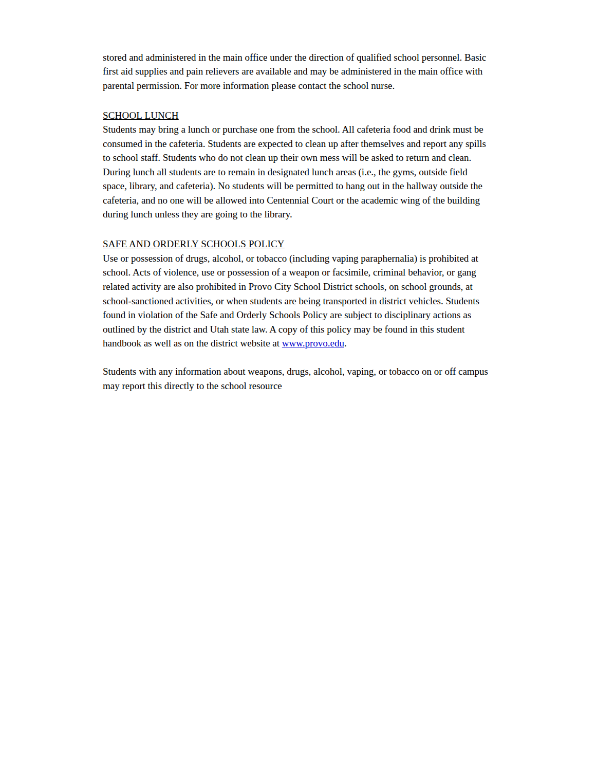stored and administered in the main office under the direction of qualified school personnel. Basic first aid supplies and pain relievers are available and may be administered in the main office with parental permission. For more information please contact the school nurse.
SCHOOL LUNCH
Students may bring a lunch or purchase one from the school. All cafeteria food and drink must be consumed in the cafeteria. Students are expected to clean up after themselves and report any spills to school staff. Students who do not clean up their own mess will be asked to return and clean. During lunch all students are to remain in designated lunch areas (i.e., the gyms, outside field space, library, and cafeteria). No students will be permitted to hang out in the hallway outside the cafeteria, and no one will be allowed into Centennial Court or the academic wing of the building during lunch unless they are going to the library.
SAFE AND ORDERLY SCHOOLS POLICY
Use or possession of drugs, alcohol, or tobacco (including vaping paraphernalia) is prohibited at school. Acts of violence, use or possession of a weapon or facsimile, criminal behavior, or gang related activity are also prohibited in Provo City School District schools, on school grounds, at school-sanctioned activities, or when students are being transported in district vehicles. Students found in violation of the Safe and Orderly Schools Policy are subject to disciplinary actions as outlined by the district and Utah state law. A copy of this policy may be found in this student handbook as well as on the district website at www.provo.edu.
Students with any information about weapons, drugs, alcohol, vaping, or tobacco on or off campus may report this directly to the school resource